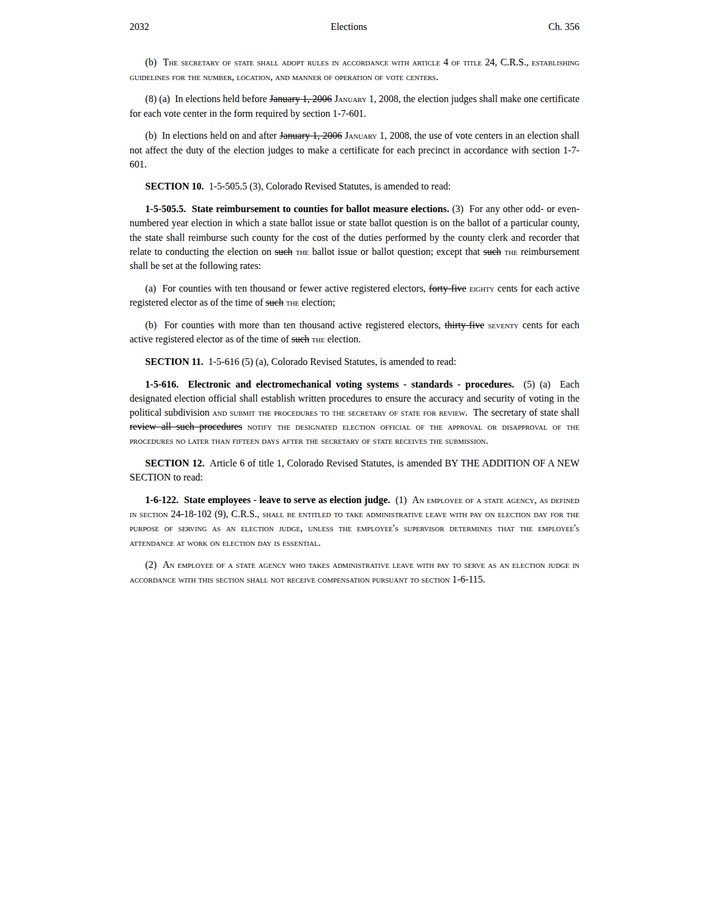2032 Elections Ch. 356
(b) The secretary of state shall adopt rules in accordance with article 4 of title 24, C.R.S., establishing guidelines for the number, location, and manner of operation of vote centers.
(8) (a) In elections held before January 1, 2006 January 1, 2008, the election judges shall make one certificate for each vote center in the form required by section 1-7-601.
(b) In elections held on and after January 1, 2006 January 1, 2008, the use of vote centers in an election shall not affect the duty of the election judges to make a certificate for each precinct in accordance with section 1-7-601.
SECTION 10. 1-5-505.5 (3), Colorado Revised Statutes, is amended to read:
1-5-505.5. State reimbursement to counties for ballot measure elections. (3) For any other odd- or even-numbered year election in which a state ballot issue or state ballot question is on the ballot of a particular county, the state shall reimburse such county for the cost of the duties performed by the county clerk and recorder that relate to conducting the election on such the ballot issue or ballot question; except that such the reimbursement shall be set at the following rates:
(a) For counties with ten thousand or fewer active registered electors, forty-five eighty cents for each active registered elector as of the time of such the election;
(b) For counties with more than ten thousand active registered electors, thirty-five seventy cents for each active registered elector as of the time of such the election.
SECTION 11. 1-5-616 (5) (a), Colorado Revised Statutes, is amended to read:
1-5-616. Electronic and electromechanical voting systems - standards - procedures. (5) (a) Each designated election official shall establish written procedures to ensure the accuracy and security of voting in the political subdivision and submit the procedures to the secretary of state for review. The secretary of state shall review all such procedures notify the designated election official of the approval or disapproval of the procedures no later than fifteen days after the secretary of state receives the submission.
SECTION 12. Article 6 of title 1, Colorado Revised Statutes, is amended BY THE ADDITION OF A NEW SECTION to read:
1-6-122. State employees - leave to serve as election judge. (1) An employee of a state agency, as defined in section 24-18-102 (9), C.R.S., shall be entitled to take administrative leave with pay on election day for the purpose of serving as an election judge, unless the employee's supervisor determines that the employee's attendance at work on election day is essential.
(2) An employee of a state agency who takes administrative leave with pay to serve as an election judge in accordance with this section shall not receive compensation pursuant to section 1-6-115.